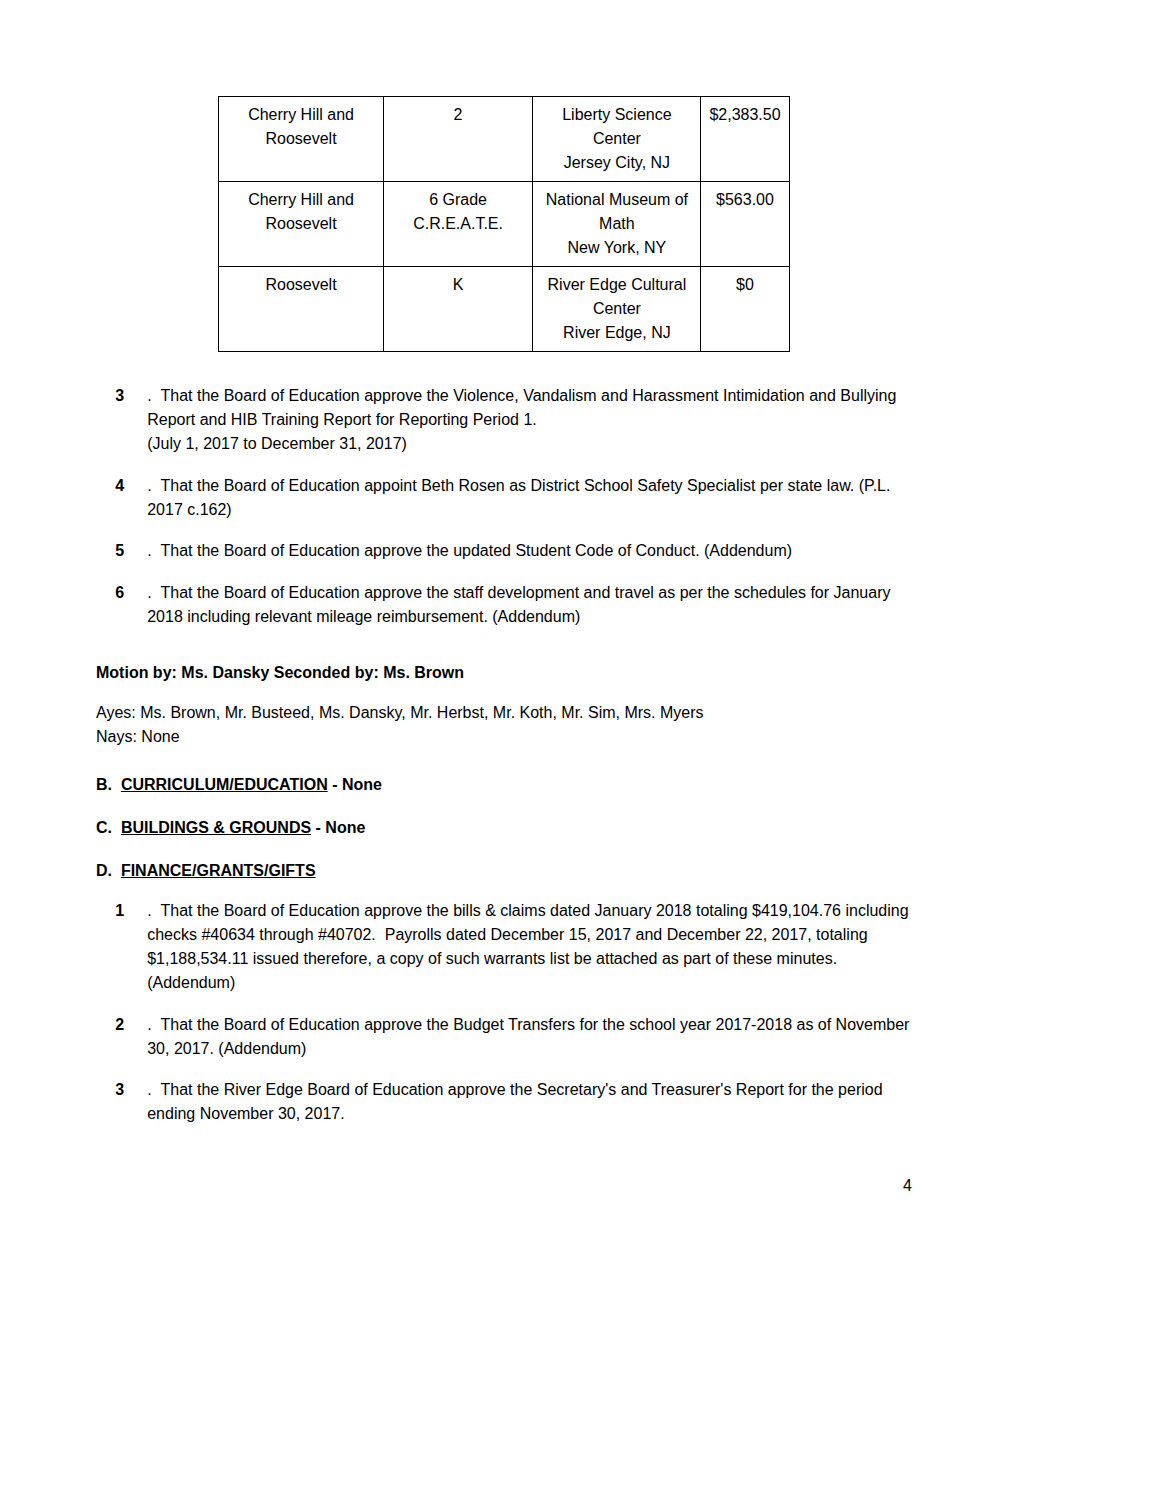| Cherry Hill and Roosevelt | 2 | Liberty Science Center Jersey City, NJ | $2,383.50 |
| Cherry Hill and Roosevelt | 6 Grade C.R.E.A.T.E. | National Museum of Math New York, NY | $563.00 |
| Roosevelt | K | River Edge Cultural Center River Edge, NJ | $0 |
3. That the Board of Education approve the Violence, Vandalism and Harassment Intimidation and Bullying Report and HIB Training Report for Reporting Period 1.
(July 1, 2017 to December 31, 2017)
4. That the Board of Education appoint Beth Rosen as District School Safety Specialist per state law. (P.L. 2017 c.162)
5. That the Board of Education approve the updated Student Code of Conduct. (Addendum)
6. That the Board of Education approve the staff development and travel as per the schedules for January 2018 including relevant mileage reimbursement. (Addendum)
Motion by: Ms. Dansky Seconded by: Ms. Brown
Ayes: Ms. Brown, Mr. Busteed, Ms. Dansky, Mr. Herbst, Mr. Koth, Mr. Sim, Mrs. Myers
Nays: None
B. CURRICULUM/EDUCATION - None
C. BUILDINGS & GROUNDS - None
D. FINANCE/GRANTS/GIFTS
1. That the Board of Education approve the bills & claims dated January 2018 totaling $419,104.76 including checks #40634 through #40702. Payrolls dated December 15, 2017 and December 22, 2017, totaling $1,188,534.11 issued therefore, a copy of such warrants list be attached as part of these minutes. (Addendum)
2. That the Board of Education approve the Budget Transfers for the school year 2017-2018 as of November 30, 2017. (Addendum)
3. That the River Edge Board of Education approve the Secretary's and Treasurer's Report for the period ending November 30, 2017.
4